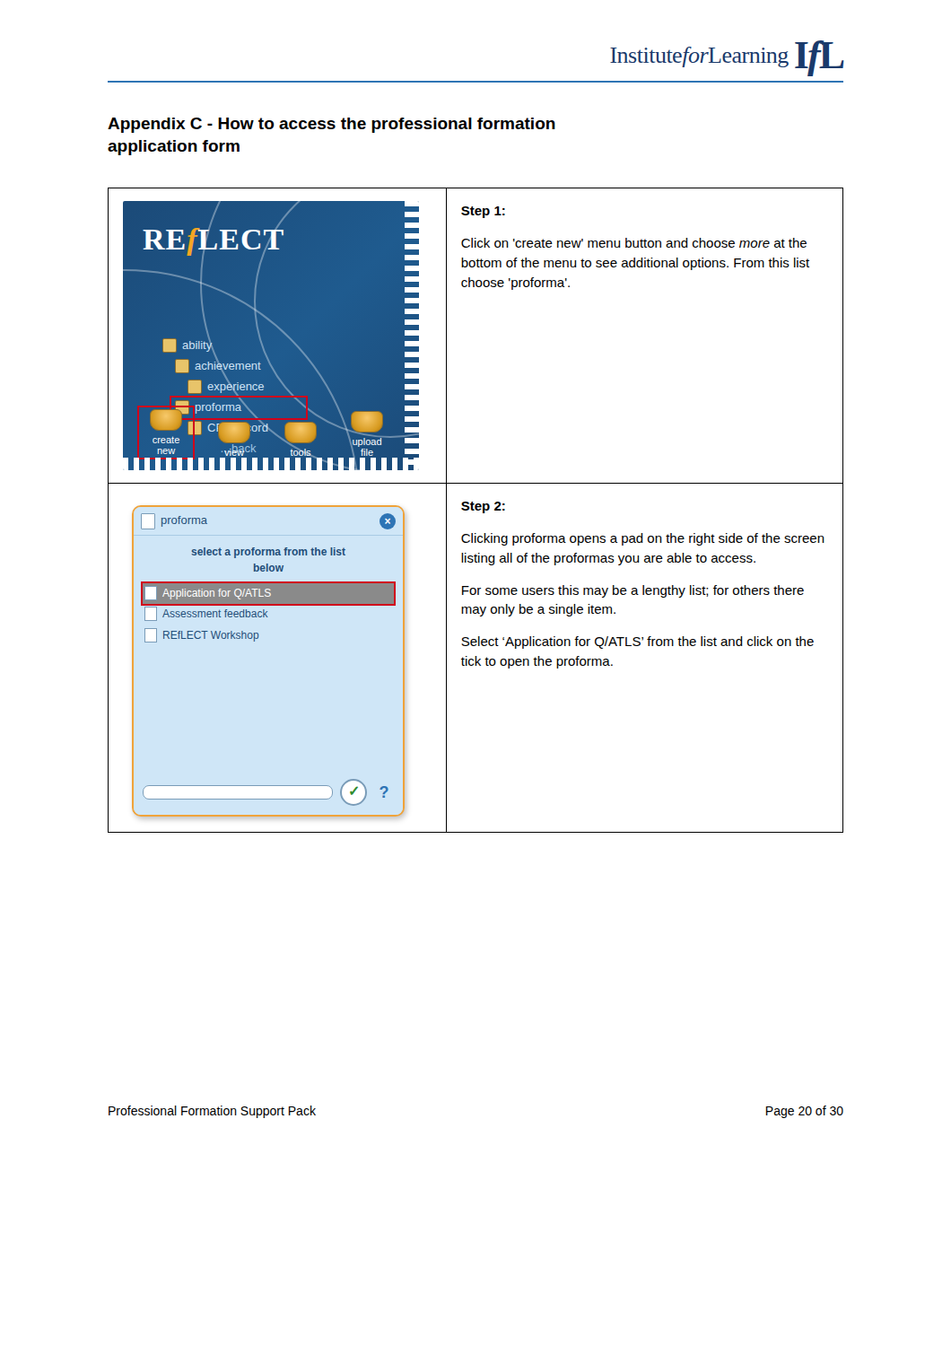Institutefor Learning If L
Appendix C - How to access the professional formation
application form
| RE f LECT ability achievement experience proforma CPD record …back create new view tools upload file | Step 1: Click on 'create new' menu button and choose more at the bottom of the menu to see additional options. From this list choose 'proforma'. |
| proforma × select a proforma from the list below Application for Q/ATLS Assessment feedback REfLECT Workshop ✓ ? | Step 2: Clicking proforma opens a pad on the right side of the screen listing all of the proformas you are able to access. For some users this may be a lengthy list; for others there may only be a single item. Select ‘Application for Q/ATLS’ from the list and click on the tick to open the proforma. |
Professional Formation Support Pack Page 20 of 30